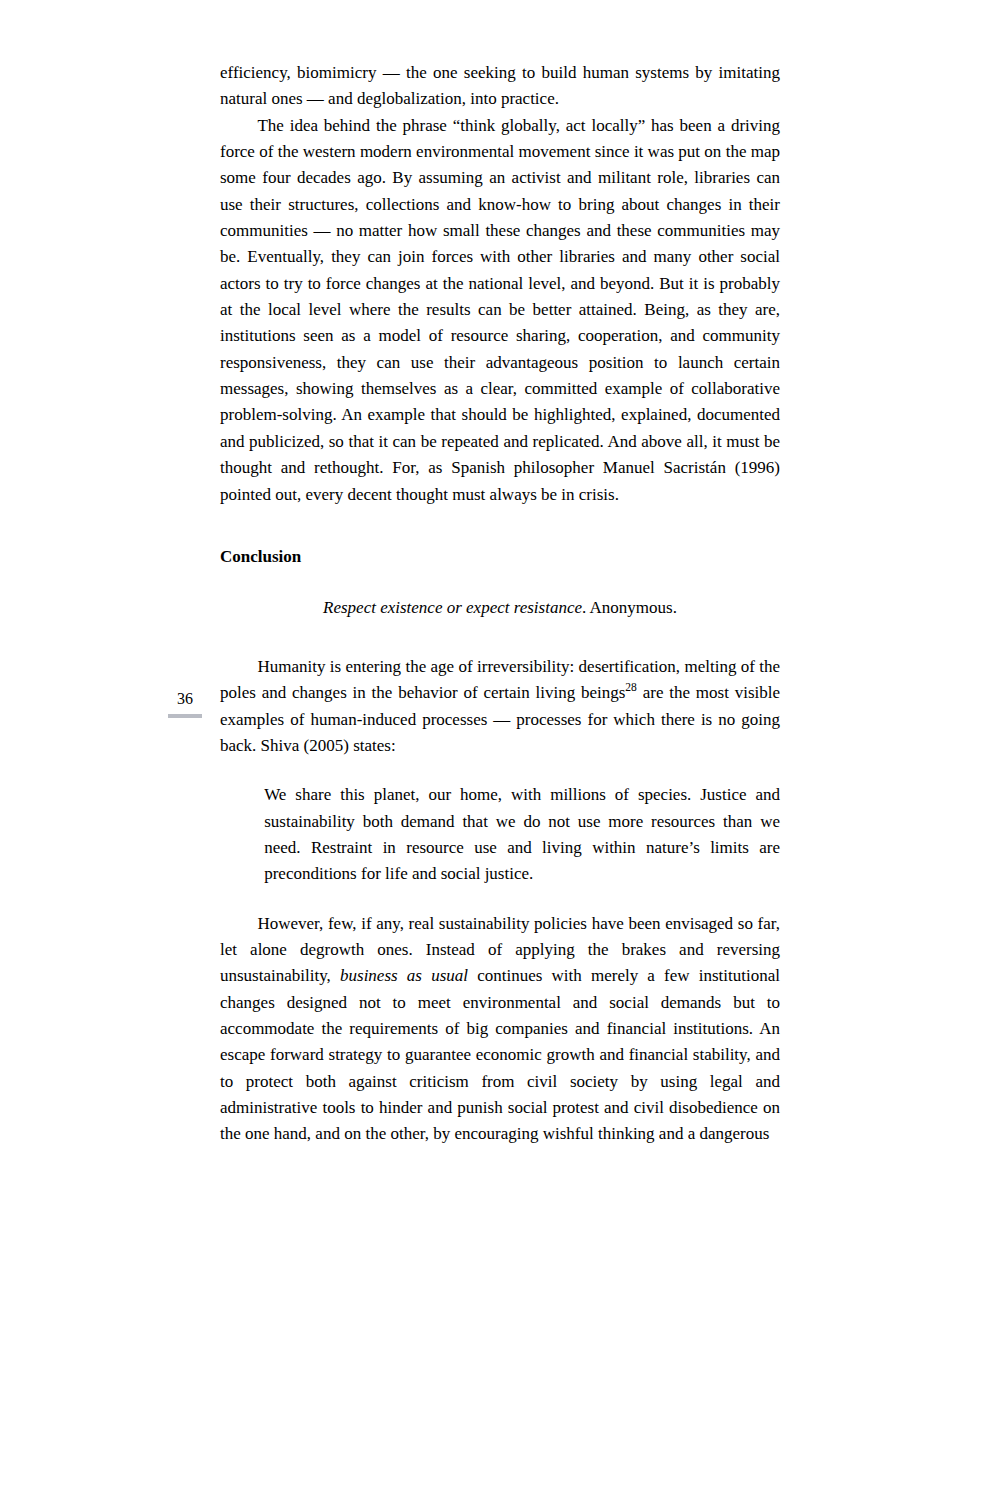36
efficiency, biomimicry — the one seeking to build human systems by imitating natural ones — and deglobalization, into practice.
The idea behind the phrase “think globally, act locally” has been a driving force of the western modern environmental movement since it was put on the map some four decades ago. By assuming an activist and militant role, libraries can use their structures, collections and know-how to bring about changes in their communities — no matter how small these changes and these communities may be. Eventually, they can join forces with other libraries and many other social actors to try to force changes at the national level, and beyond. But it is probably at the local level where the results can be better attained. Being, as they are, institutions seen as a model of resource sharing, cooperation, and community responsiveness, they can use their advantageous position to launch certain messages, showing themselves as a clear, committed example of collaborative problem-solving. An example that should be highlighted, explained, documented and publicized, so that it can be repeated and replicated. And above all, it must be thought and rethought. For, as Spanish philosopher Manuel Sacristán (1996) pointed out, every decent thought must always be in crisis.
Conclusion
Respect existence or expect resistance. Anonymous.
Humanity is entering the age of irreversibility: desertification, melting of the poles and changes in the behavior of certain living beings28 are the most visible examples of human-induced processes — processes for which there is no going back. Shiva (2005) states:
We share this planet, our home, with millions of species. Justice and sustainability both demand that we do not use more resources than we need. Restraint in resource use and living within nature’s limits are preconditions for life and social justice.
However, few, if any, real sustainability policies have been envisaged so far, let alone degrowth ones. Instead of applying the brakes and reversing unsustainability, business as usual continues with merely a few institutional changes designed not to meet environmental and social demands but to accommodate the requirements of big companies and financial institutions. An escape forward strategy to guarantee economic growth and financial stability, and to protect both against criticism from civil society by using legal and administrative tools to hinder and punish social protest and civil disobedience on the one hand, and on the other, by encouraging wishful thinking and a dangerous